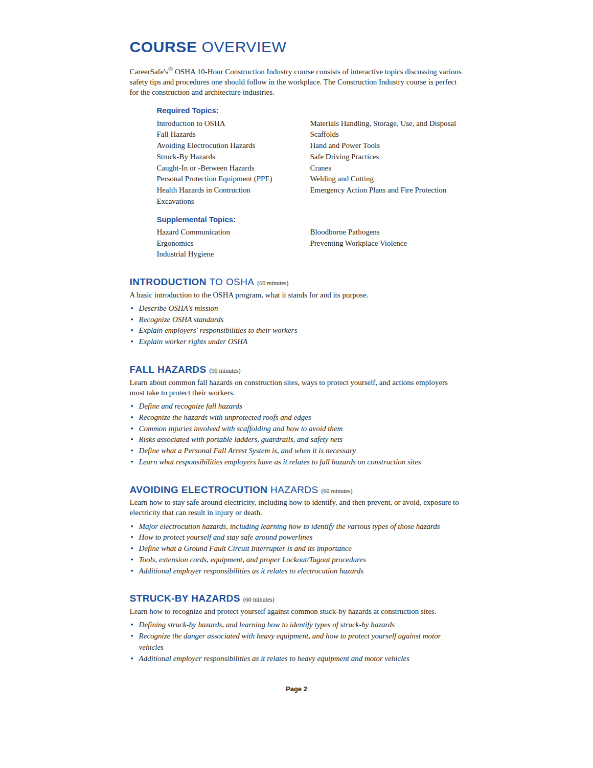Course Overview
CareerSafe's® OSHA 10-Hour Construction Industry course consists of interactive topics discussing various safety tips and procedures one should follow in the workplace. The Construction Industry course is perfect for the construction and architecture industries.
Required Topics:
Introduction to OSHA
Fall Hazards
Avoiding Electrocution Hazards
Struck-By Hazards
Caught-In or -Between Hazards
Personal Protection Equipment (PPE)
Health Hazards in Contruction
Excavations
Materials Handling, Storage, Use, and Disposal
Scaffolds
Hand and Power Tools
Safe Driving Practices
Cranes
Welding and Cutting
Emergency Action Plans and Fire Protection
Supplemental Topics:
Hazard Communication
Ergonomics
Industrial Hygiene
Bloodborne Pathogens
Preventing Workplace Violence
Introduction to OSHA(60 minutes)
A basic introduction to the OSHA program, what it stands for and its purpose.
Describe OSHA's mission
Recognize OSHA standards
Explain employers' responsibilities to their workers
Explain worker rights under OSHA
Fall Hazards(90 minutes)
Learn about common fall hazards on construction sites, ways to protect yourself, and actions employers must take to protect their workers.
Define and recognize fall hazards
Recognize the hazards with unprotected roofs and edges
Common injuries involved with scaffolding and how to avoid them
Risks associated with portable ladders, guardrails, and safety nets
Define what a Personal Fall Arrest System is, and when it is necessary
Learn what responsibilities employers have as it relates to fall hazards on construction sites
Avoiding Electrocution Hazards(60 minutes)
Learn how to stay safe around electricity, including how to identify, and then prevent, or avoid, exposure to electricity that can result in injury or death.
Major electrocution hazards, including learning how to identify the various types of those hazards
How to protect yourself and stay safe around powerlines
Define what a Ground Fault Circuit Interrupter is and its importance
Tools, extension cords, equipment, and proper Lockout/Tagout procedures
Additional employer responsibilities as it relates to electrocution hazards
Struck-By Hazards(60 minutes)
Learn how to recognize and protect yourself against common stuck-by hazards at construction sites.
Defining struck-by hazards, and learning how to identify types of struck-by hazards
Recognize the danger associated with heavy equipment, and how to protect yourself against motor vehicles
Additional employer responsibilities as it relates to heavy equipment and motor vehicles
Page 2